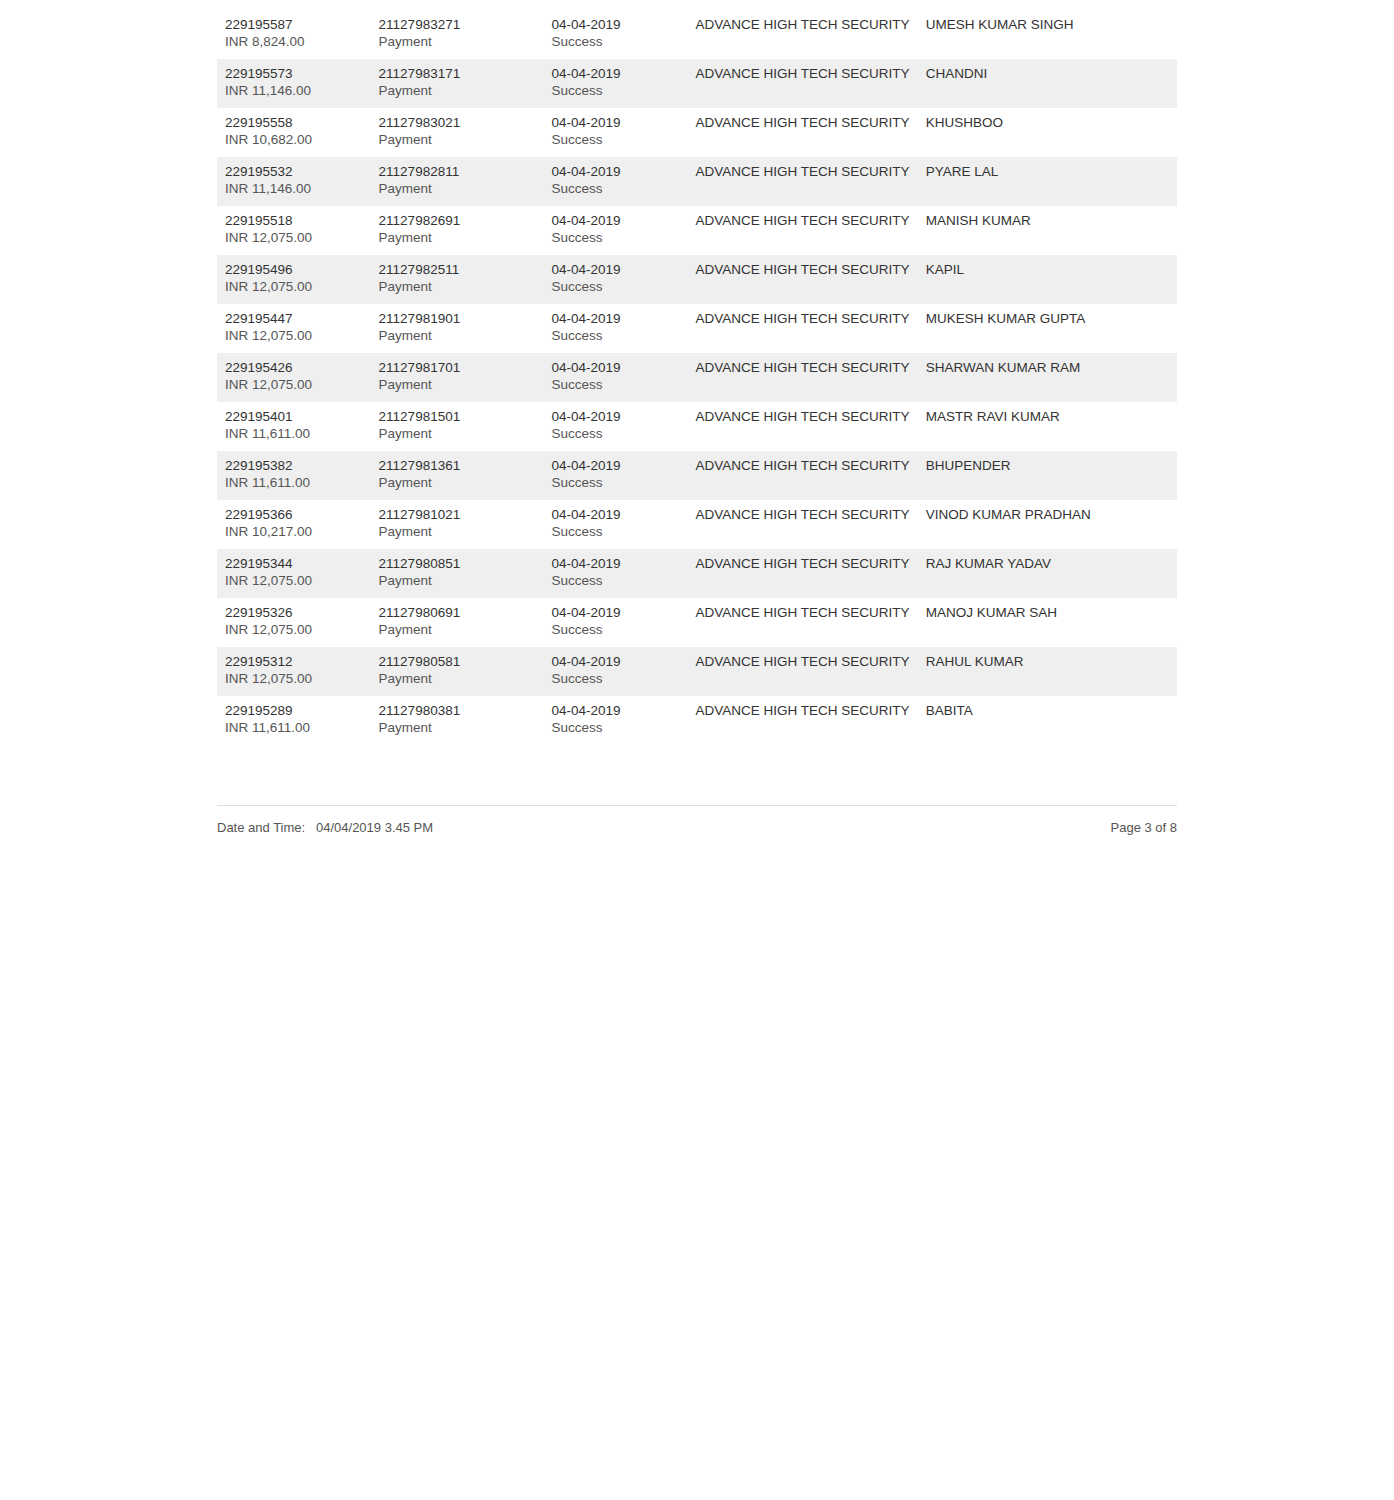| 229195587 | 21127983271 | 04-04-2019 | ADVANCE HIGH TECH SECURITY | UMESH KUMAR SINGH |
| INR 8,824.00 | Payment | Success |
| 229195573 | 21127983171 | 04-04-2019 | ADVANCE HIGH TECH SECURITY | CHANDNI |
| INR 11,146.00 | Payment | Success |
| 229195558 | 21127983021 | 04-04-2019 | ADVANCE HIGH TECH SECURITY | KHUSHBOO |
| INR 10,682.00 | Payment | Success |
| 229195532 | 21127982811 | 04-04-2019 | ADVANCE HIGH TECH SECURITY | PYARE LAL |
| INR 11,146.00 | Payment | Success |
| 229195518 | 21127982691 | 04-04-2019 | ADVANCE HIGH TECH SECURITY | MANISH KUMAR |
| INR 12,075.00 | Payment | Success |
| 229195496 | 21127982511 | 04-04-2019 | ADVANCE HIGH TECH SECURITY | KAPIL |
| INR 12,075.00 | Payment | Success |
| 229195447 | 21127981901 | 04-04-2019 | ADVANCE HIGH TECH SECURITY | MUKESH KUMAR GUPTA |
| INR 12,075.00 | Payment | Success |
| 229195426 | 21127981701 | 04-04-2019 | ADVANCE HIGH TECH SECURITY | SHARWAN KUMAR RAM |
| INR 12,075.00 | Payment | Success |
| 229195401 | 21127981501 | 04-04-2019 | ADVANCE HIGH TECH SECURITY | MASTR RAVI KUMAR |
| INR 11,611.00 | Payment | Success |
| 229195382 | 21127981361 | 04-04-2019 | ADVANCE HIGH TECH SECURITY | BHUPENDER |
| INR 11,611.00 | Payment | Success |
| 229195366 | 21127981021 | 04-04-2019 | ADVANCE HIGH TECH SECURITY | VINOD KUMAR PRADHAN |
| INR 10,217.00 | Payment | Success |
| 229195344 | 21127980851 | 04-04-2019 | ADVANCE HIGH TECH SECURITY | RAJ KUMAR YADAV |
| INR 12,075.00 | Payment | Success |
| 229195326 | 21127980691 | 04-04-2019 | ADVANCE HIGH TECH SECURITY | MANOJ KUMAR SAH |
| INR 12,075.00 | Payment | Success |
| 229195312 | 21127980581 | 04-04-2019 | ADVANCE HIGH TECH SECURITY | RAHUL KUMAR |
| INR 12,075.00 | Payment | Success |
| 229195289 | 21127980381 | 04-04-2019 | ADVANCE HIGH TECH SECURITY | BABITA |
| INR 11,611.00 | Payment | Success |
Date and Time: 04/04/2019 3.45 PM
Page 3 of 8